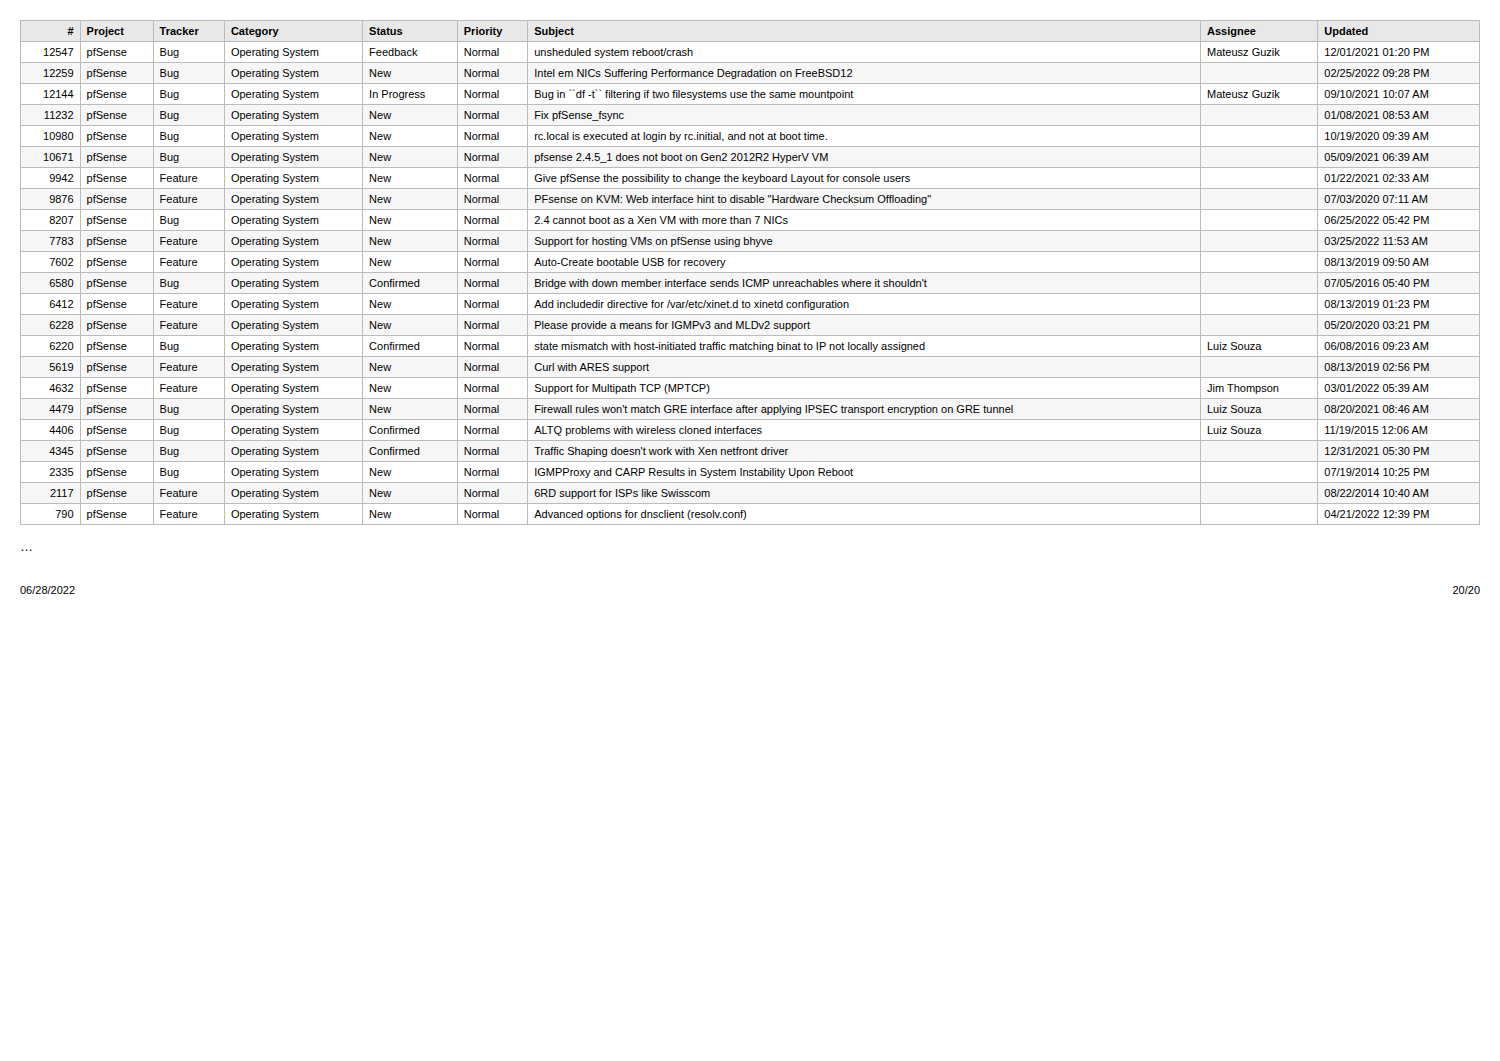| # | Project | Tracker | Category | Status | Priority | Subject | Assignee | Updated |
| --- | --- | --- | --- | --- | --- | --- | --- | --- |
| 12547 | pfSense | Bug | Operating System | Feedback | Normal | unsheduled system reboot/crash | Mateusz Guzik | 12/01/2021 01:20 PM |
| 12259 | pfSense | Bug | Operating System | New | Normal | Intel em NICs Suffering Performance Degradation on FreeBSD12 | | 02/25/2022 09:28 PM |
| 12144 | pfSense | Bug | Operating System | In Progress | Normal | Bug in ``df -t`` filtering if two filesystems use the same mountpoint | Mateusz Guzik | 09/10/2021 10:07 AM |
| 11232 | pfSense | Bug | Operating System | New | Normal | Fix pfSense_fsync | | 01/08/2021 08:53 AM |
| 10980 | pfSense | Bug | Operating System | New | Normal | rc.local is executed at login by rc.initial, and not at boot time. | | 10/19/2020 09:39 AM |
| 10671 | pfSense | Bug | Operating System | New | Normal | pfsense 2.4.5_1 does not boot on Gen2 2012R2 HyperV VM | | 05/09/2021 06:39 AM |
| 9942 | pfSense | Feature | Operating System | New | Normal | Give pfSense the possibility to change the keyboard Layout for console users | | 01/22/2021 02:33 AM |
| 9876 | pfSense | Feature | Operating System | New | Normal | PFsense on KVM: Web interface hint to disable "Hardware Checksum Offloading" | | 07/03/2020 07:11 AM |
| 8207 | pfSense | Bug | Operating System | New | Normal | 2.4 cannot boot as a Xen VM with more than 7 NICs | | 06/25/2022 05:42 PM |
| 7783 | pfSense | Feature | Operating System | New | Normal | Support for hosting VMs on pfSense using bhyve | | 03/25/2022 11:53 AM |
| 7602 | pfSense | Feature | Operating System | New | Normal | Auto-Create bootable USB for recovery | | 08/13/2019 09:50 AM |
| 6580 | pfSense | Bug | Operating System | Confirmed | Normal | Bridge with down member interface sends ICMP unreachables where it shouldn't | | 07/05/2016 05:40 PM |
| 6412 | pfSense | Feature | Operating System | New | Normal | Add includedir directive for /var/etc/xinet.d to xinetd configuration | | 08/13/2019 01:23 PM |
| 6228 | pfSense | Feature | Operating System | New | Normal | Please provide a means for IGMPv3 and MLDv2 support | | 05/20/2020 03:21 PM |
| 6220 | pfSense | Bug | Operating System | Confirmed | Normal | state mismatch with host-initiated traffic matching binat to IP not locally assigned | Luiz Souza | 06/08/2016 09:23 AM |
| 5619 | pfSense | Feature | Operating System | New | Normal | Curl with ARES support | | 08/13/2019 02:56 PM |
| 4632 | pfSense | Feature | Operating System | New | Normal | Support for Multipath TCP (MPTCP) | Jim Thompson | 03/01/2022 05:39 AM |
| 4479 | pfSense | Bug | Operating System | New | Normal | Firewall rules won't match GRE interface after applying IPSEC transport encryption on GRE tunnel | Luiz Souza | 08/20/2021 08:46 AM |
| 4406 | pfSense | Bug | Operating System | Confirmed | Normal | ALTQ problems with wireless cloned interfaces | Luiz Souza | 11/19/2015 12:06 AM |
| 4345 | pfSense | Bug | Operating System | Confirmed | Normal | Traffic Shaping doesn't work with Xen netfront driver | | 12/31/2021 05:30 PM |
| 2335 | pfSense | Bug | Operating System | New | Normal | IGMPProxy and CARP Results in System Instability Upon Reboot | | 07/19/2014 10:25 PM |
| 2117 | pfSense | Feature | Operating System | New | Normal | 6RD support for ISPs like Swisscom | | 08/22/2014 10:40 AM |
| 790 | pfSense | Feature | Operating System | New | Normal | Advanced options for dnsclient (resolv.conf) | | 04/21/2022 12:39 PM |
…
06/28/2022 20/20